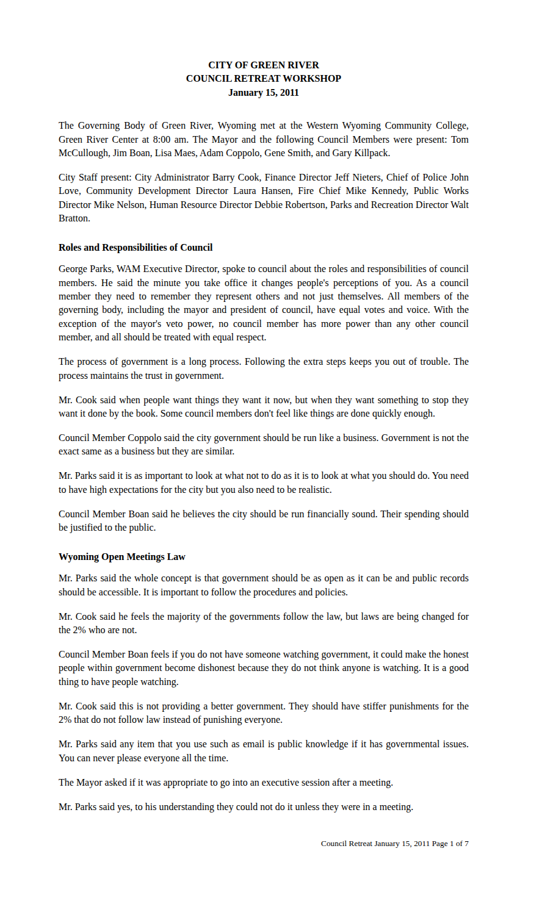CITY OF GREEN RIVER COUNCIL RETREAT WORKSHOP January 15, 2011
The Governing Body of Green River, Wyoming met at the Western Wyoming Community College, Green River Center at 8:00 am. The Mayor and the following Council Members were present: Tom McCullough, Jim Boan, Lisa Maes, Adam Coppolo, Gene Smith, and Gary Killpack.
City Staff present: City Administrator Barry Cook, Finance Director Jeff Nieters, Chief of Police John Love, Community Development Director Laura Hansen, Fire Chief Mike Kennedy, Public Works Director Mike Nelson, Human Resource Director Debbie Robertson, Parks and Recreation Director Walt Bratton.
Roles and Responsibilities of Council
George Parks, WAM Executive Director, spoke to council about the roles and responsibilities of council members. He said the minute you take office it changes people's perceptions of you. As a council member they need to remember they represent others and not just themselves. All members of the governing body, including the mayor and president of council, have equal votes and voice. With the exception of the mayor's veto power, no council member has more power than any other council member, and all should be treated with equal respect.
The process of government is a long process. Following the extra steps keeps you out of trouble. The process maintains the trust in government.
Mr. Cook said when people want things they want it now, but when they want something to stop they want it done by the book. Some council members don't feel like things are done quickly enough.
Council Member Coppolo said the city government should be run like a business. Government is not the exact same as a business but they are similar.
Mr. Parks said it is as important to look at what not to do as it is to look at what you should do. You need to have high expectations for the city but you also need to be realistic.
Council Member Boan said he believes the city should be run financially sound. Their spending should be justified to the public.
Wyoming Open Meetings Law
Mr. Parks said the whole concept is that government should be as open as it can be and public records should be accessible. It is important to follow the procedures and policies.
Mr. Cook said he feels the majority of the governments follow the law, but laws are being changed for the 2% who are not.
Council Member Boan feels if you do not have someone watching government, it could make the honest people within government become dishonest because they do not think anyone is watching. It is a good thing to have people watching.
Mr. Cook said this is not providing a better government. They should have stiffer punishments for the 2% that do not follow law instead of punishing everyone.
Mr. Parks said any item that you use such as email is public knowledge if it has governmental issues. You can never please everyone all the time.
The Mayor asked if it was appropriate to go into an executive session after a meeting.
Mr. Parks said yes, to his understanding they could not do it unless they were in a meeting.
Council Retreat January 15, 2011 Page 1 of 7